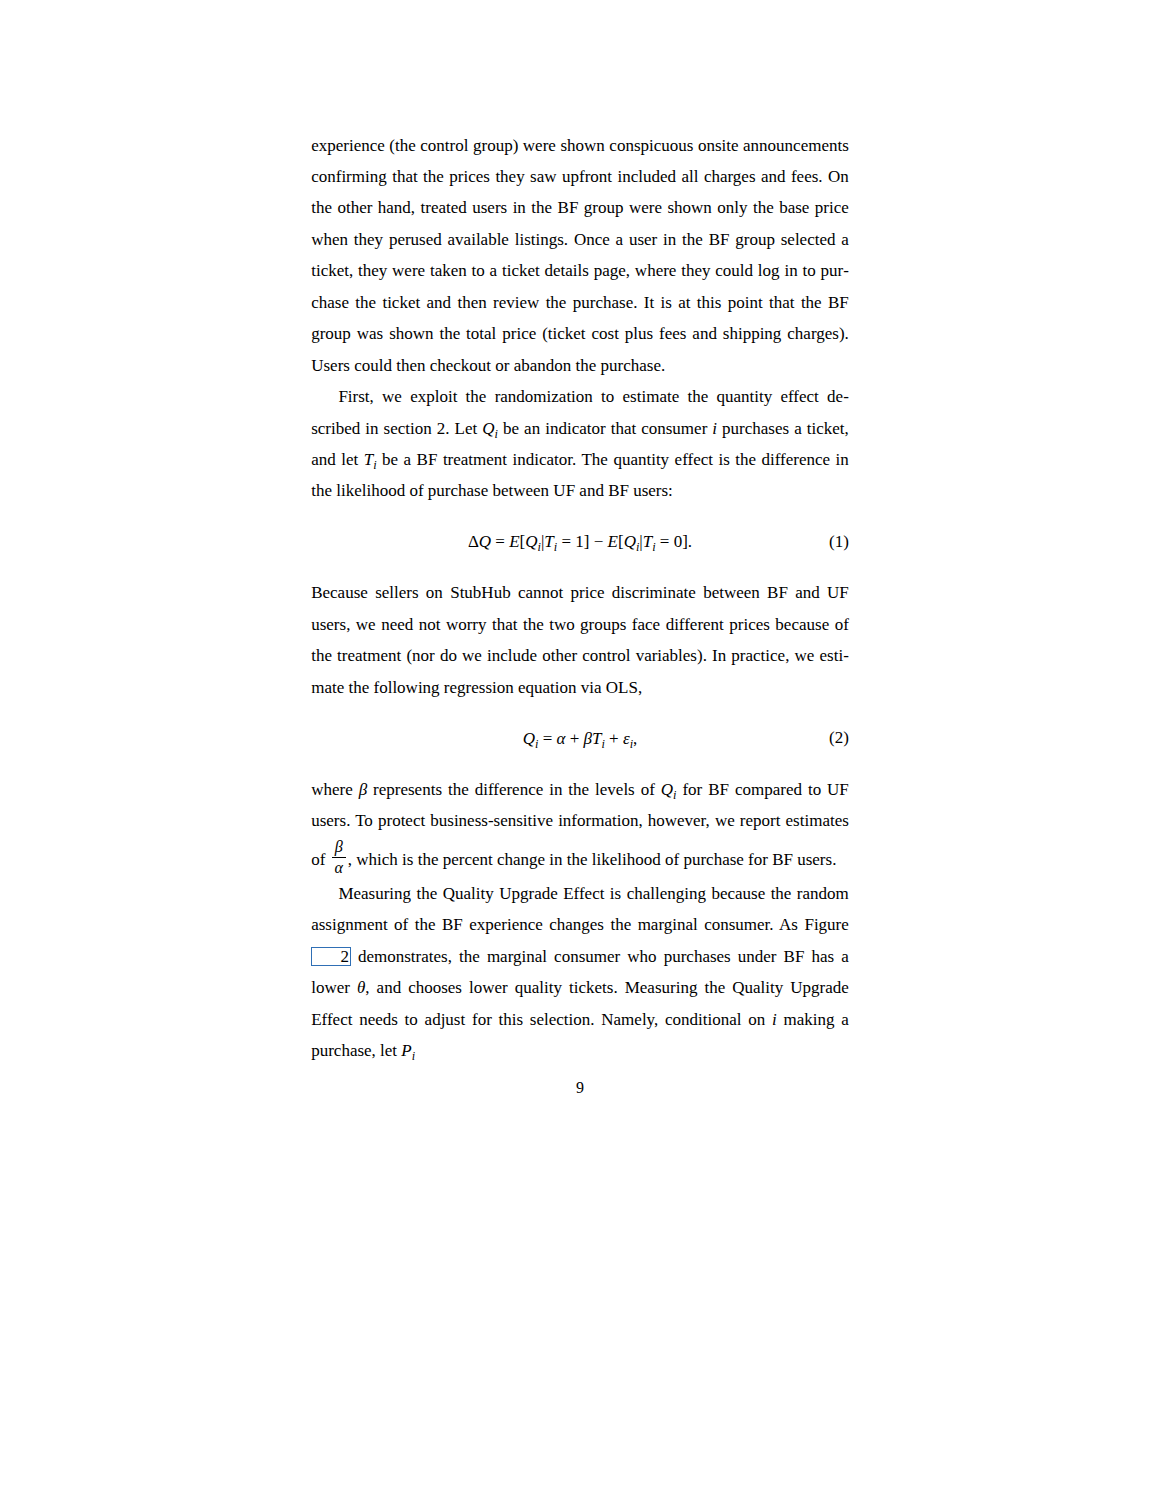experience (the control group) were shown conspicuous onsite announcements confirming that the prices they saw upfront included all charges and fees. On the other hand, treated users in the BF group were shown only the base price when they perused available listings. Once a user in the BF group selected a ticket, they were taken to a ticket details page, where they could log in to purchase the ticket and then review the purchase. It is at this point that the BF group was shown the total price (ticket cost plus fees and shipping charges). Users could then checkout or abandon the purchase.
First, we exploit the randomization to estimate the quantity effect described in section 2. Let Qi be an indicator that consumer i purchases a ticket, and let Ti be a BF treatment indicator. The quantity effect is the difference in the likelihood of purchase between UF and BF users:
ΔQ = E[Qi|Ti = 1] − E[Qi|Ti = 0]. (1)
Because sellers on StubHub cannot price discriminate between BF and UF users, we need not worry that the two groups face different prices because of the treatment (nor do we include other control variables). In practice, we estimate the following regression equation via OLS,
Qi = α + βTi + εi, (2)
where β represents the difference in the levels of Qi for BF compared to UF users. To protect business-sensitive information, however, we report estimates of βα, which is the percent change in the likelihood of purchase for BF users.
Measuring the Quality Upgrade Effect is challenging because the random assignment of the BF experience changes the marginal consumer. As Figure 2 demonstrates, the marginal consumer who purchases under BF has a lower θ, and chooses lower quality tickets. Measuring the Quality Upgrade Effect needs to adjust for this selection. Namely, conditional on i making a purchase, let Pi
9